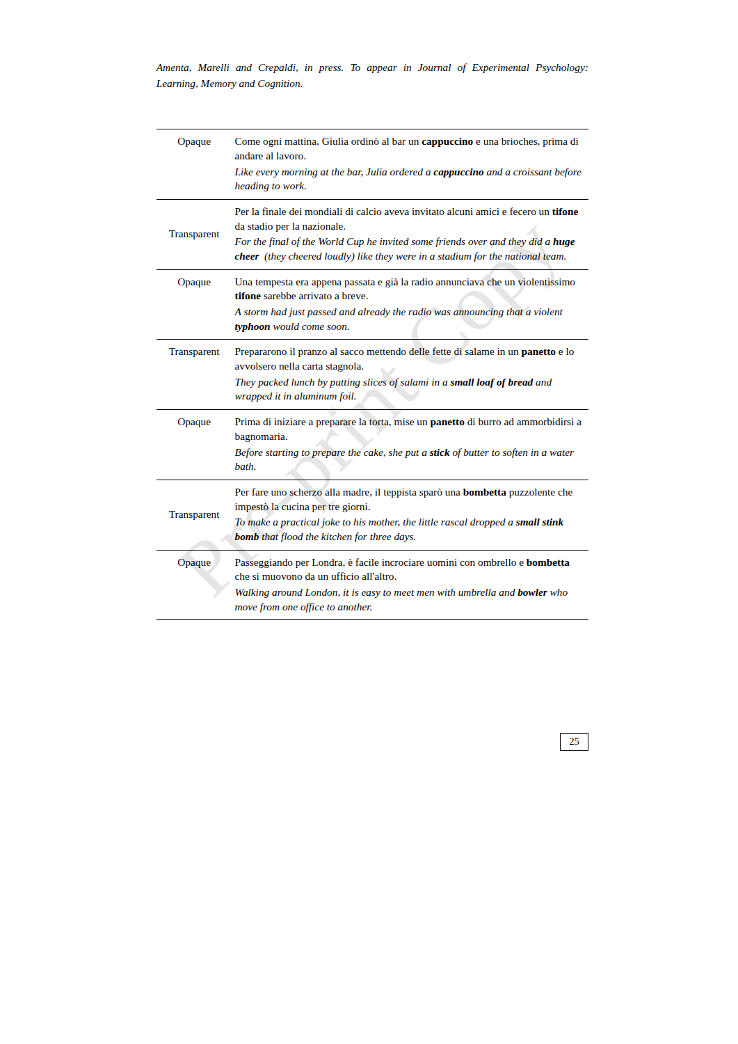Pre-print Copy
Amenta, Marelli and Crepaldi, in press. To appear in Journal of Experimental Psychology: Learning, Memory and Cognition.
| Opaque | Come ogni mattina, Giulia ordinò al bar un cappuccino e una brioches, prima di andare al lavoro. Like every morning at the bar, Julia ordered a cappuccino and a croissant before heading to work. |
| Transparent | Per la finale dei mondiali di calcio aveva invitato alcuni amici e fecero un tifone da stadio per la nazionale. For the final of the World Cup he invited some friends over and they did a huge cheer (they cheered loudly) like they were in a stadium for the national team. |
| Opaque | Una tempesta era appena passata e già la radio annunciava che un violentissimo tifone sarebbe arrivato a breve. A storm had just passed and already the radio was announcing that a violent typhoon would come soon. |
| Transparent | Prepararono il pranzo al sacco mettendo delle fette di salame in un panetto e lo avvolsero nella carta stagnola. They packed lunch by putting slices of salami in a small loaf of bread and wrapped it in aluminum foil. |
| Opaque | Prima di iniziare a preparare la torta, mise un panetto di burro ad ammorbidirsi a bagnomaria. Before starting to prepare the cake, she put a stick of butter to soften in a water bath. |
| Transparent | Per fare uno scherzo alla madre, il teppista sparò una bombetta puzzolente che impestò la cucina per tre giorni. To make a practical joke to his mother, the little rascal dropped a small stink bomb that flood the kitchen for three days. |
| Opaque | Passeggiando per Londra, è facile incrociare uomini con ombrello e bombetta che si muovono da un ufficio all'altro. Walking around London, it is easy to meet men with umbrella and bowler who move from one office to another. |
25